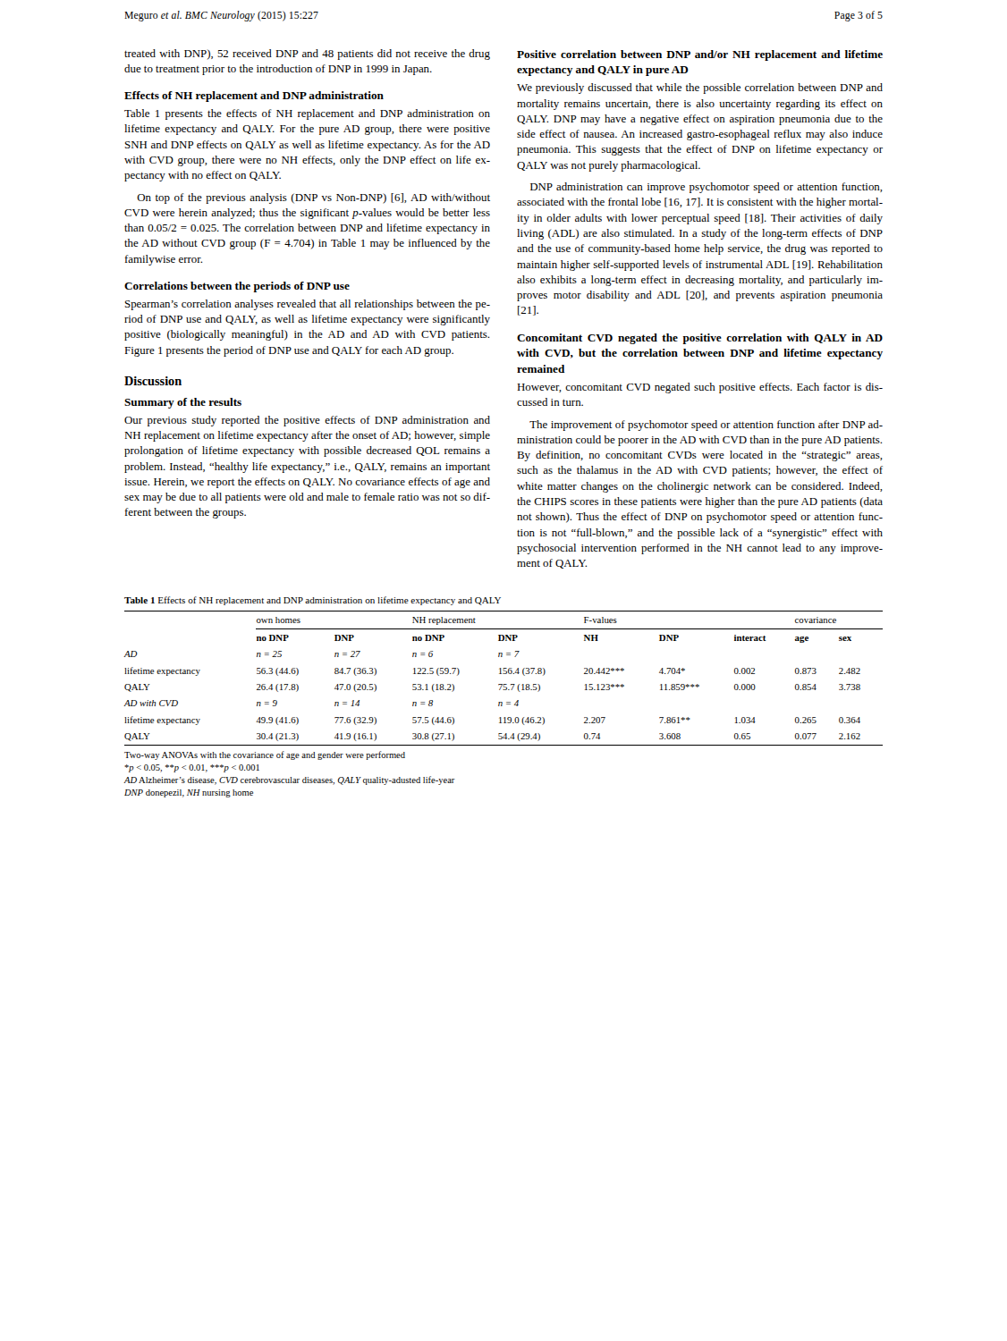Meguro et al. BMC Neurology (2015) 15:227
Page 3 of 5
treated with DNP), 52 received DNP and 48 patients did not receive the drug due to treatment prior to the introduction of DNP in 1999 in Japan.
Effects of NH replacement and DNP administration
Table 1 presents the effects of NH replacement and DNP administration on lifetime expectancy and QALY. For the pure AD group, there were positive SNH and DNP effects on QALY as well as lifetime expectancy. As for the AD with CVD group, there were no NH effects, only the DNP effect on life expectancy with no effect on QALY.
On top of the previous analysis (DNP vs Non-DNP) [6], AD with/without CVD were herein analyzed; thus the significant p-values would be better less than 0.05/2 = 0.025. The correlation between DNP and lifetime expectancy in the AD without CVD group (F = 4.704) in Table 1 may be influenced by the familywise error.
Correlations between the periods of DNP use
Spearman’s correlation analyses revealed that all relationships between the period of DNP use and QALY, as well as lifetime expectancy were significantly positive (biologically meaningful) in the AD and AD with CVD patients. Figure 1 presents the period of DNP use and QALY for each AD group.
Discussion
Summary of the results
Our previous study reported the positive effects of DNP administration and NH replacement on lifetime expectancy after the onset of AD; however, simple prolongation of lifetime expectancy with possible decreased QOL remains a problem. Instead, “healthy life expectancy,” i.e., QALY, remains an important issue. Herein, we report the effects on QALY. No covariance effects of age and sex may be due to all patients were old and male to female ratio was not so different between the groups.
Positive correlation between DNP and/or NH replacement and lifetime expectancy and QALY in pure AD
We previously discussed that while the possible correlation between DNP and mortality remains uncertain, there is also uncertainty regarding its effect on QALY. DNP may have a negative effect on aspiration pneumonia due to the side effect of nausea. An increased gastro-esophageal reflux may also induce pneumonia. This suggests that the effect of DNP on lifetime expectancy or QALY was not purely pharmacological.
DNP administration can improve psychomotor speed or attention function, associated with the frontal lobe [16, 17]. It is consistent with the higher mortality in older adults with lower perceptual speed [18]. Their activities of daily living (ADL) are also stimulated. In a study of the long-term effects of DNP and the use of community-based home help service, the drug was reported to maintain higher self-supported levels of instrumental ADL [19]. Rehabilitation also exhibits a long-term effect in decreasing mortality, and particularly improves motor disability and ADL [20], and prevents aspiration pneumonia [21].
Concomitant CVD negated the positive correlation with QALY in AD with CVD, but the correlation between DNP and lifetime expectancy remained
However, concomitant CVD negated such positive effects. Each factor is discussed in turn.
The improvement of psychomotor speed or attention function after DNP administration could be poorer in the AD with CVD than in the pure AD patients. By definition, no concomitant CVDs were located in the “strategic” areas, such as the thalamus in the AD with CVD patients; however, the effect of white matter changes on the cholinergic network can be considered. Indeed, the CHIPS scores in these patients were higher than the pure AD patients (data not shown). Thus the effect of DNP on psychomotor speed or attention function is not “full-blown,” and the possible lack of a “synergistic” effect with psychosocial intervention performed in the NH cannot lead to any improvement of QALY.
Table 1 Effects of NH replacement and DNP administration on lifetime expectancy and QALY
| | own homes | NH replacement | F-values | covariance |
| --- | --- | --- | --- | --- |
| | no DNP | DNP | no DNP | DNP | NH | DNP | interact | age | sex |
| AD | n = 25 | n = 27 | n = 6 | n = 7 | | | | | |
| lifetime expectancy | 56.3 (44.6) | 84.7 (36.3) | 122.5 (59.7) | 156.4 (37.8) | 20.442*** | 4.704* | 0.002 | 0.873 | 2.482 |
| QALY | 26.4 (17.8) | 47.0 (20.5) | 53.1 (18.2) | 75.7 (18.5) | 15.123*** | 11.859*** | 0.000 | 0.854 | 3.738 |
| AD with CVD | n = 9 | n = 14 | n = 8 | n = 4 | | | | | |
| lifetime expectancy | 49.9 (41.6) | 77.6 (32.9) | 57.5 (44.6) | 119.0 (46.2) | 2.207 | 7.861** | 1.034 | 0.265 | 0.364 |
| QALY | 30.4 (21.3) | 41.9 (16.1) | 30.8 (27.1) | 54.4 (29.4) | 0.74 | 3.608 | 0.65 | 0.077 | 2.162 |
Two-way ANOVAs with the covariance of age and gender were performed
*p < 0.05, **p < 0.01, ***p < 0.001
AD Alzheimer’s disease, CVD cerebrovascular diseases, QALY quality-adusted life-year
DNP donepezil, NH nursing home